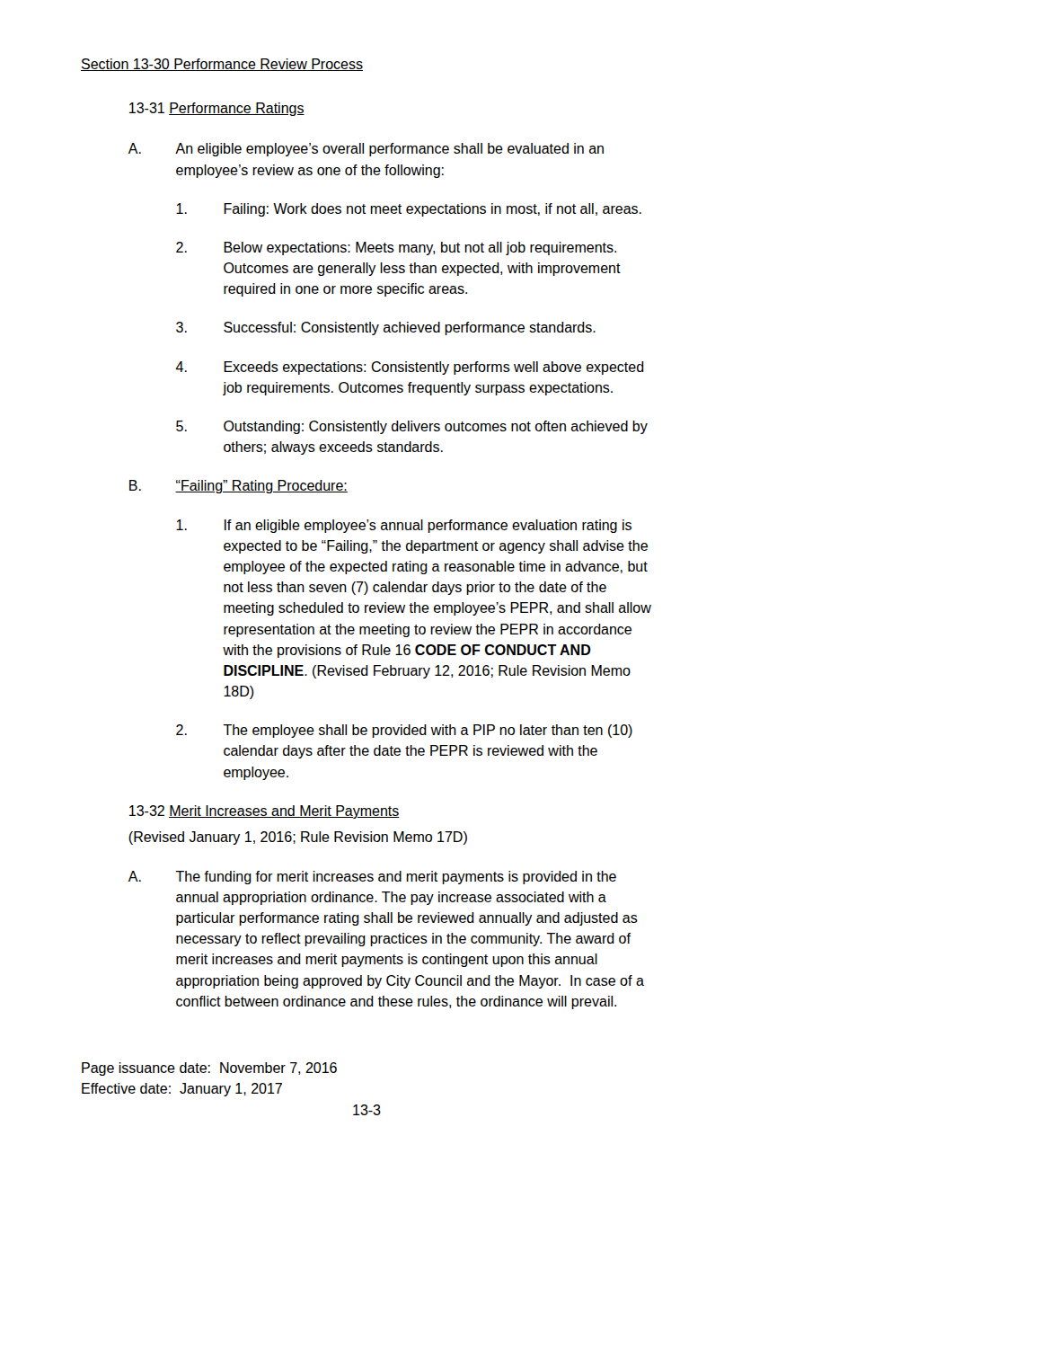Section 13-30 Performance Review Process
13-31 Performance Ratings
A.
An eligible employee’s overall performance shall be evaluated in an employee’s review as one of the following:
1.
Failing: Work does not meet expectations in most, if not all, areas.
2.
Below expectations: Meets many, but not all job requirements. Outcomes are generally less than expected, with improvement required in one or more specific areas.
3.
Successful: Consistently achieved performance standards.
4.
Exceeds expectations: Consistently performs well above expected job requirements. Outcomes frequently surpass expectations.
5.
Outstanding: Consistently delivers outcomes not often achieved by others; always exceeds standards.
B.
“Failing” Rating Procedure:
1.
If an eligible employee’s annual performance evaluation rating is expected to be “Failing,” the department or agency shall advise the employee of the expected rating a reasonable time in advance, but not less than seven (7) calendar days prior to the date of the meeting scheduled to review the employee’s PEPR, and shall allow representation at the meeting to review the PEPR in accordance with the provisions of Rule 16 CODE OF CONDUCT AND DISCIPLINE. (Revised February 12, 2016; Rule Revision Memo 18D)
2.
The employee shall be provided with a PIP no later than ten (10) calendar days after the date the PEPR is reviewed with the employee.
13-32 Merit Increases and Merit Payments
(Revised January 1, 2016; Rule Revision Memo 17D)
A.
The funding for merit increases and merit payments is provided in the annual appropriation ordinance. The pay increase associated with a particular performance rating shall be reviewed annually and adjusted as necessary to reflect prevailing practices in the community. The award of merit increases and merit payments is contingent upon this annual appropriation being approved by City Council and the Mayor. In case of a conflict between ordinance and these rules, the ordinance will prevail.
Page issuance date: November 7, 2016
Effective date: January 1, 2017
13-3